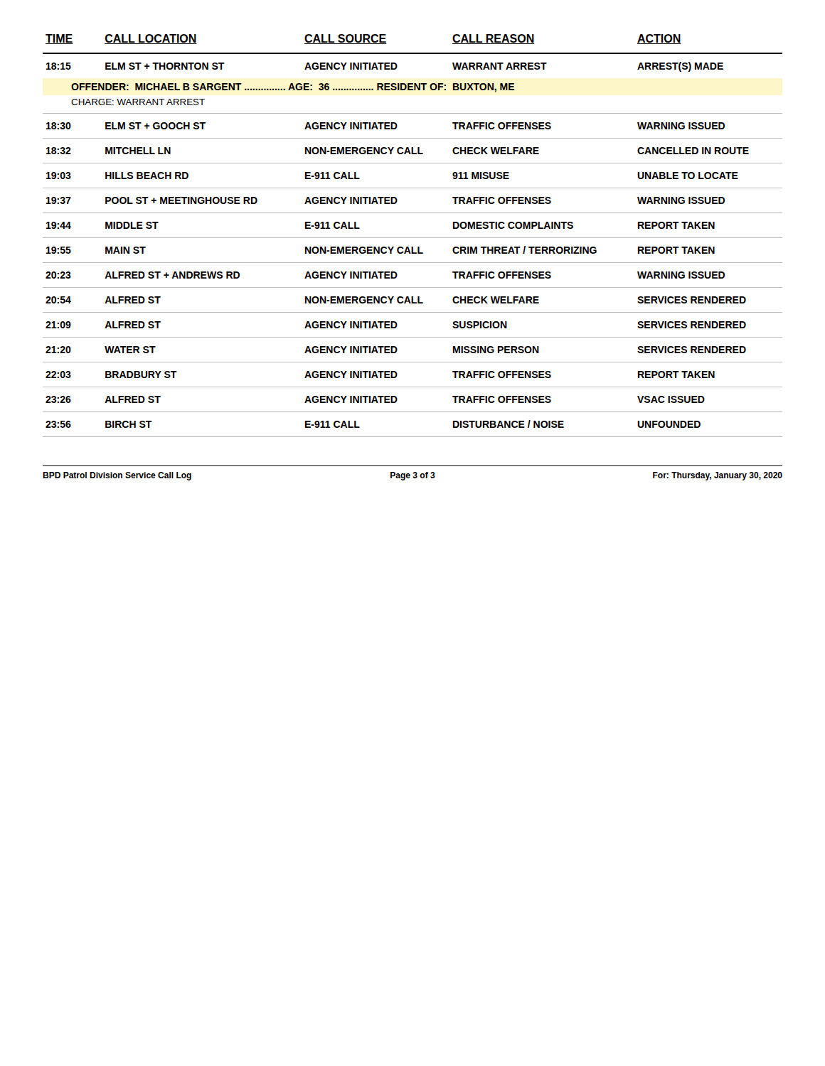| TIME | CALL LOCATION | CALL SOURCE | CALL REASON | ACTION |
| --- | --- | --- | --- | --- |
| 18:15 | ELM ST + THORNTON ST | AGENCY INITIATED | WARRANT ARREST | ARREST(S) MADE |
| OFFENDER: MICHAEL B SARGENT ............... AGE: 36 ............... RESIDENT OF: BUXTON, ME |
| CHARGE: WARRANT ARREST |
| 18:30 | ELM ST + GOOCH ST | AGENCY INITIATED | TRAFFIC OFFENSES | WARNING ISSUED |
| 18:32 | MITCHELL LN | NON-EMERGENCY CALL | CHECK WELFARE | CANCELLED IN ROUTE |
| 19:03 | HILLS BEACH RD | E-911 CALL | 911 MISUSE | UNABLE TO LOCATE |
| 19:37 | POOL ST + MEETINGHOUSE RD | AGENCY INITIATED | TRAFFIC OFFENSES | WARNING ISSUED |
| 19:44 | MIDDLE ST | E-911 CALL | DOMESTIC COMPLAINTS | REPORT TAKEN |
| 19:55 | MAIN ST | NON-EMERGENCY CALL | CRIM THREAT / TERRORIZING | REPORT TAKEN |
| 20:23 | ALFRED ST + ANDREWS RD | AGENCY INITIATED | TRAFFIC OFFENSES | WARNING ISSUED |
| 20:54 | ALFRED ST | NON-EMERGENCY CALL | CHECK WELFARE | SERVICES RENDERED |
| 21:09 | ALFRED ST | AGENCY INITIATED | SUSPICION | SERVICES RENDERED |
| 21:20 | WATER ST | AGENCY INITIATED | MISSING PERSON | SERVICES RENDERED |
| 22:03 | BRADBURY ST | AGENCY INITIATED | TRAFFIC OFFENSES | REPORT TAKEN |
| 23:26 | ALFRED ST | AGENCY INITIATED | TRAFFIC OFFENSES | VSAC ISSUED |
| 23:56 | BIRCH ST | E-911 CALL | DISTURBANCE / NOISE | UNFOUNDED |
BPD Patrol Division Service Call Log
Page 3 of 3
For: Thursday, January 30, 2020